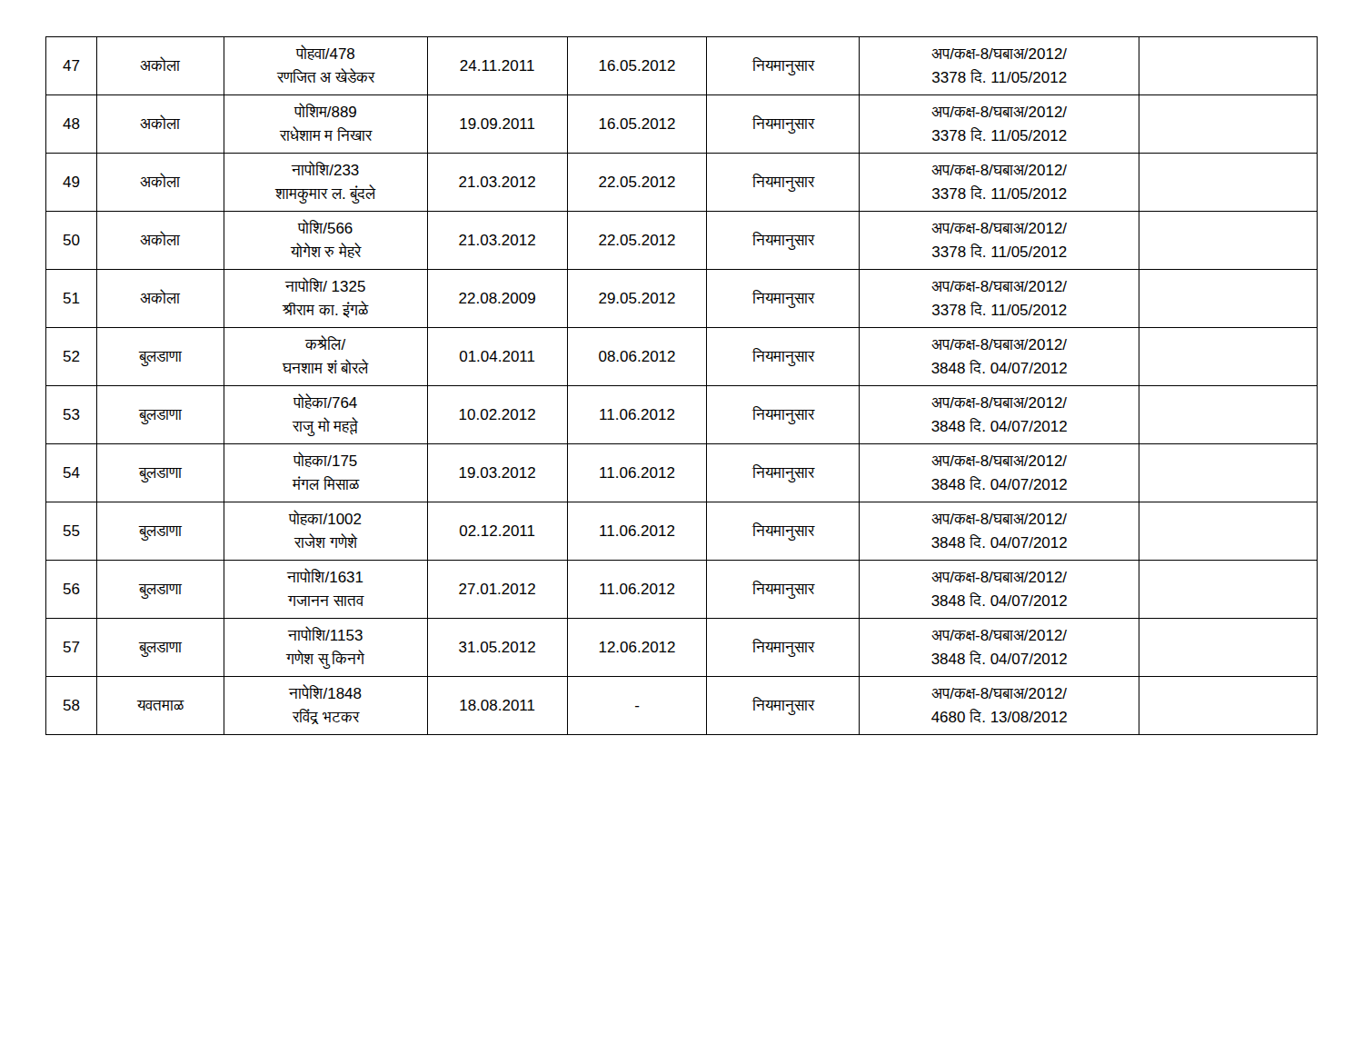| 47 | अकोला | पोहवा/478 रणजित अ खेडेकर | 24.11.2011 | 16.05.2012 | नियमानुसार | अप/कक्ष-8/घबाअ/2012/ 3378 दि. 11/05/2012 | |
| 48 | अकोला | पोशिम/889 राधेशाम म निखार | 19.09.2011 | 16.05.2012 | नियमानुसार | अप/कक्ष-8/घबाअ/2012/ 3378 दि. 11/05/2012 | |
| 49 | अकोला | नापोशि/233 शामकुमार ल. बुंदले | 21.03.2012 | 22.05.2012 | नियमानुसार | अप/कक्ष-8/घबाअ/2012/ 3378 दि. 11/05/2012 | |
| 50 | अकोला | पोशि/566 योगेश रु मेहरे | 21.03.2012 | 22.05.2012 | नियमानुसार | अप/कक्ष-8/घबाअ/2012/ 3378 दि. 11/05/2012 | |
| 51 | अकोला | नापोशि/ 1325 श्रीराम का. इंगळे | 22.08.2009 | 29.05.2012 | नियमानुसार | अप/कक्ष-8/घबाअ/2012/ 3378 दि. 11/05/2012 | |
| 52 | बुलडाणा | कश्रेलि/ घनशाम शं बोरले | 01.04.2011 | 08.06.2012 | नियमानुसार | अप/कक्ष-8/घबाअ/2012/ 3848 दि. 04/07/2012 | |
| 53 | बुलडाणा | पोहेका/764 राजु मो महल्ले | 10.02.2012 | 11.06.2012 | नियमानुसार | अप/कक्ष-8/घबाअ/2012/ 3848 दि. 04/07/2012 | |
| 54 | बुलडाणा | पोहका/175 मंगल मिसाळ | 19.03.2012 | 11.06.2012 | नियमानुसार | अप/कक्ष-8/घबाअ/2012/ 3848 दि. 04/07/2012 | |
| 55 | बुलडाणा | पोहका/1002 राजेश गणेशे | 02.12.2011 | 11.06.2012 | नियमानुसार | अप/कक्ष-8/घबाअ/2012/ 3848 दि. 04/07/2012 | |
| 56 | बुलडाणा | नापोशि/1631 गजानन सातव | 27.01.2012 | 11.06.2012 | नियमानुसार | अप/कक्ष-8/घबाअ/2012/ 3848 दि. 04/07/2012 | |
| 57 | बुलडाणा | नापोशि/1153 गणेश सु किनगे | 31.05.2012 | 12.06.2012 | नियमानुसार | अप/कक्ष-8/घबाअ/2012/ 3848 दि. 04/07/2012 | |
| 58 | यवतमाळ | नापेशि/1848 रविंद्र भटकर | 18.08.2011 | - | नियमानुसार | अप/कक्ष-8/घबाअ/2012/ 4680 दि. 13/08/2012 | |